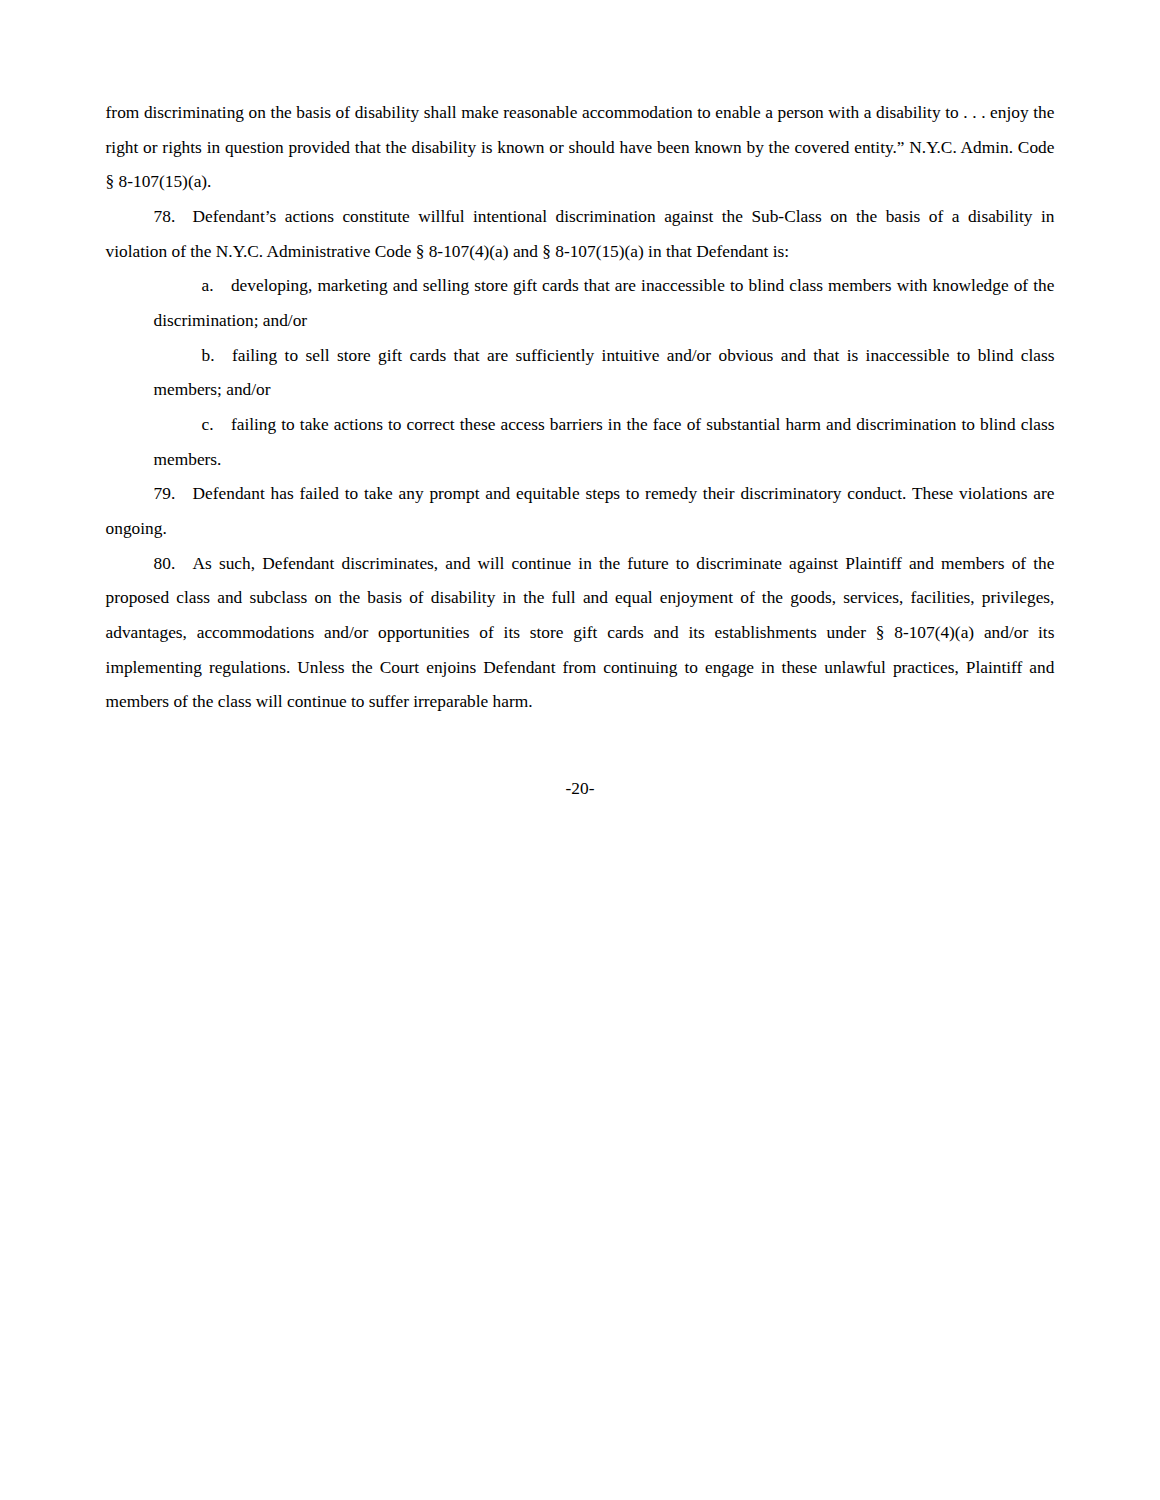from discriminating on the basis of disability shall make reasonable accommodation to enable a person with a disability to . . . enjoy the right or rights in question provided that the disability is known or should have been known by the covered entity.” N.Y.C. Admin. Code § 8-107(15)(a).
78. Defendant’s actions constitute willful intentional discrimination against the Sub-Class on the basis of a disability in violation of the N.Y.C. Administrative Code § 8-107(4)(a) and § 8-107(15)(a) in that Defendant is:
a. developing, marketing and selling store gift cards that are inaccessible to blind class members with knowledge of the discrimination; and/or
b. failing to sell store gift cards that are sufficiently intuitive and/or obvious and that is inaccessible to blind class members; and/or
c. failing to take actions to correct these access barriers in the face of substantial harm and discrimination to blind class members.
79. Defendant has failed to take any prompt and equitable steps to remedy their discriminatory conduct. These violations are ongoing.
80. As such, Defendant discriminates, and will continue in the future to discriminate against Plaintiff and members of the proposed class and subclass on the basis of disability in the full and equal enjoyment of the goods, services, facilities, privileges, advantages, accommodations and/or opportunities of its store gift cards and its establishments under § 8-107(4)(a) and/or its implementing regulations. Unless the Court enjoins Defendant from continuing to engage in these unlawful practices, Plaintiff and members of the class will continue to suffer irreparable harm.
-20-